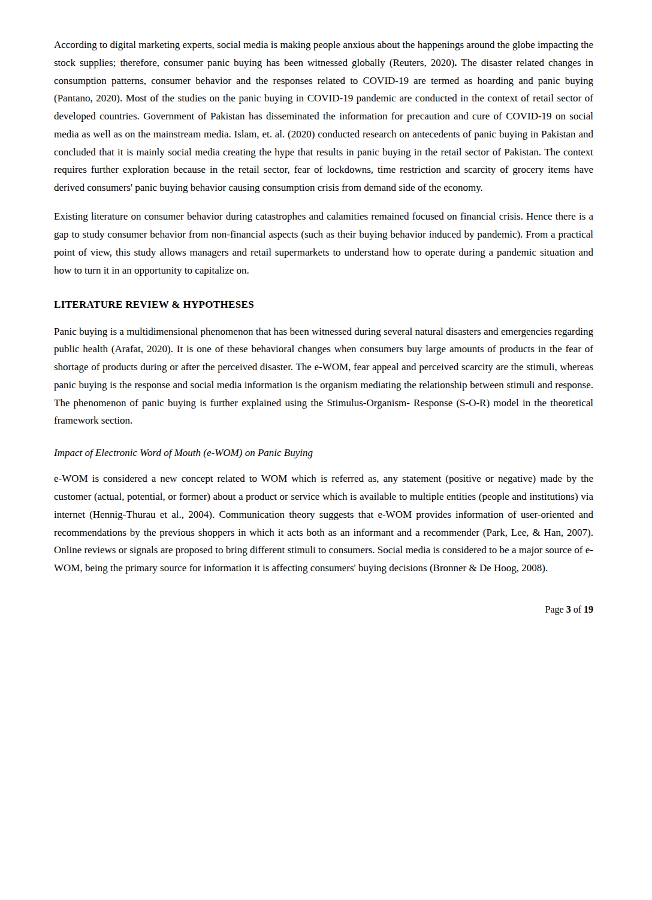According to digital marketing experts, social media is making people anxious about the happenings around the globe impacting the stock supplies; therefore, consumer panic buying has been witnessed globally (Reuters, 2020). The disaster related changes in consumption patterns, consumer behavior and the responses related to COVID-19 are termed as hoarding and panic buying (Pantano, 2020). Most of the studies on the panic buying in COVID-19 pandemic are conducted in the context of retail sector of developed countries. Government of Pakistan has disseminated the information for precaution and cure of COVID-19 on social media as well as on the mainstream media. Islam, et. al. (2020) conducted research on antecedents of panic buying in Pakistan and concluded that it is mainly social media creating the hype that results in panic buying in the retail sector of Pakistan. The context requires further exploration because in the retail sector, fear of lockdowns, time restriction and scarcity of grocery items have derived consumers' panic buying behavior causing consumption crisis from demand side of the economy.
Existing literature on consumer behavior during catastrophes and calamities remained focused on financial crisis. Hence there is a gap to study consumer behavior from non-financial aspects (such as their buying behavior induced by pandemic). From a practical point of view, this study allows managers and retail supermarkets to understand how to operate during a pandemic situation and how to turn it in an opportunity to capitalize on.
LITERATURE REVIEW & HYPOTHESES
Panic buying is a multidimensional phenomenon that has been witnessed during several natural disasters and emergencies regarding public health (Arafat, 2020). It is one of these behavioral changes when consumers buy large amounts of products in the fear of shortage of products during or after the perceived disaster. The e-WOM, fear appeal and perceived scarcity are the stimuli, whereas panic buying is the response and social media information is the organism mediating the relationship between stimuli and response. The phenomenon of panic buying is further explained using the Stimulus-Organism- Response (S-O-R) model in the theoretical framework section.
Impact of Electronic Word of Mouth (e-WOM) on Panic Buying
e-WOM is considered a new concept related to WOM which is referred as, any statement (positive or negative) made by the customer (actual, potential, or former) about a product or service which is available to multiple entities (people and institutions) via internet (Hennig-Thurau et al., 2004). Communication theory suggests that e-WOM provides information of user-oriented and recommendations by the previous shoppers in which it acts both as an informant and a recommender (Park, Lee, & Han, 2007). Online reviews or signals are proposed to bring different stimuli to consumers. Social media is considered to be a major source of e-WOM, being the primary source for information it is affecting consumers' buying decisions (Bronner & De Hoog, 2008).
Page 3 of 19